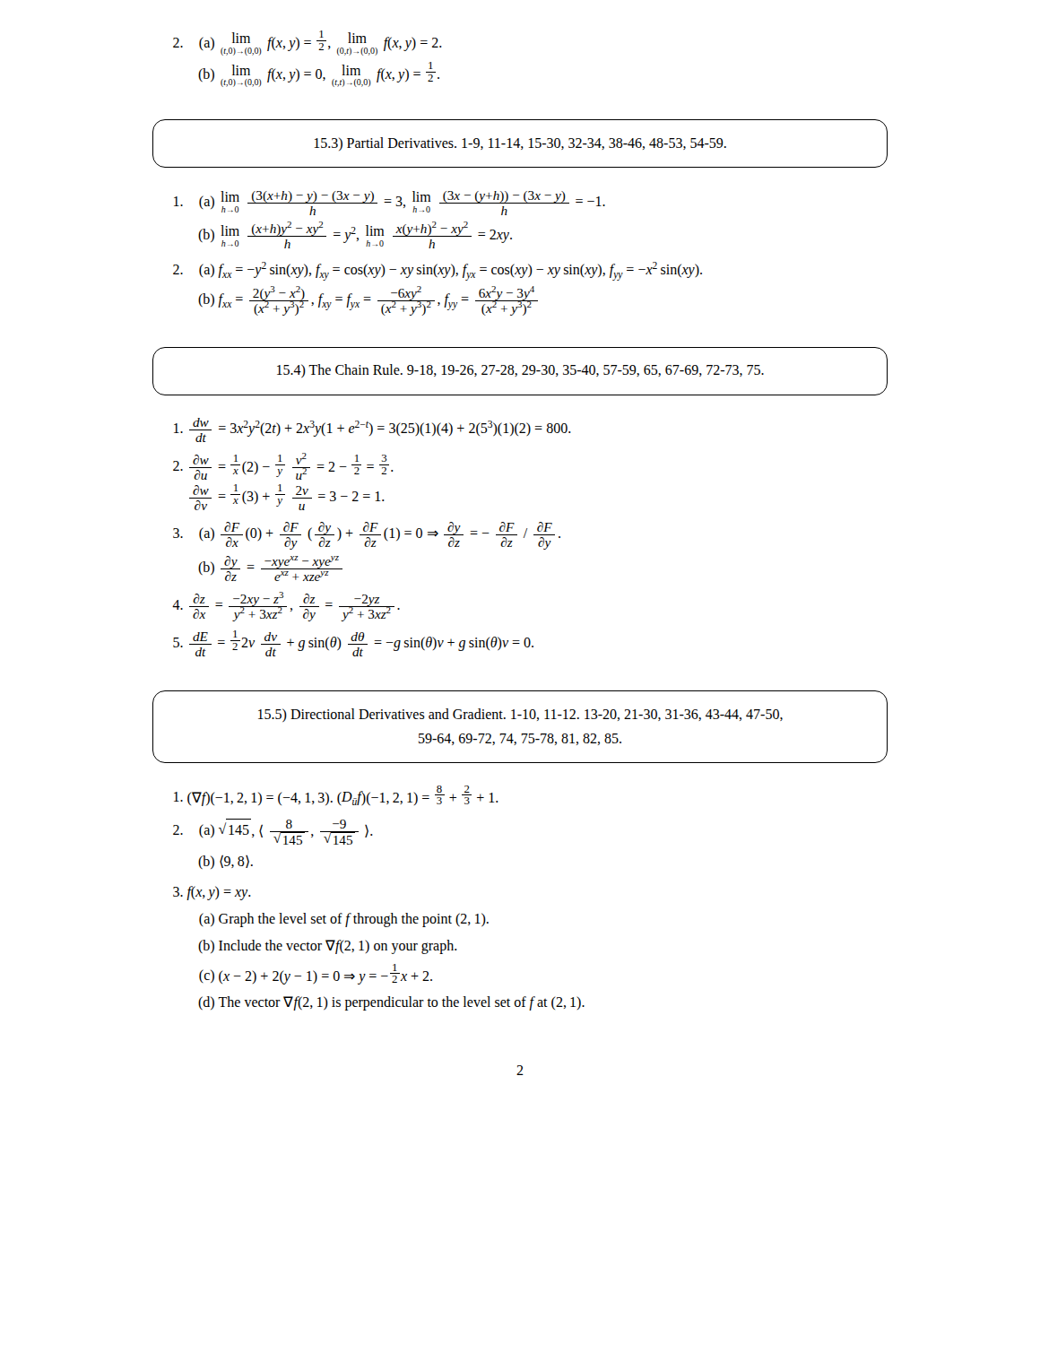lim(t,0)→(0,0) f(x, y) = 12, lim(0,t)→(0,0) f(x, y) = 2.
lim(t,0)→(0,0) f(x, y) = 0, lim(t,t)→(0,0) f(x, y) = 12.
15.3) Partial Derivatives. 1-9, 11-14, 15-30, 32-34, 38-46, 48-53, 54-59.
lim h→0 (3(x+h) − y) − (3x − y) h = 3, lim h→0 (3x − (y+h)) − (3x − y) h = −1.
lim h→0 (x+h)y2 − xy2 h = y2, lim h→0 x(y+h)2 − xy2 h = 2xy.
fxx = −y2 sin(xy), fxy = cos(xy) − xy sin(xy), fyx = cos(xy) − xy sin(xy), fyy = −x2 sin(xy).
fxx = 2(y3 − x2) (x2 + y3)2 , fxy = fyx = −6xy2 (x2 + y3)2 , fyy = 6x2y − 3y4 (x2 + y3)2
15.4) The Chain Rule. 9-18, 19-26, 27-28, 29-30, 35-40, 57-59, 65, 67-69, 72-73, 75.
dw dt = 3x2y2(2t) + 2x3y(1 + e2−t) = 3(25)(1)(4) + 2(53)(1)(2) = 800.
∂w∂u = 1 x(2) − 1 y v2 u2 = 2 − 12 = 32.
∂w∂v = 1 x(3) + 1 y 2v u = 3 − 2 = 1.
∂F∂x(0) + ∂F∂y (∂y∂z) + ∂F∂z(1) = 0 ⇒ ∂y∂z = − ∂F∂z / ∂F∂y.
∂y∂z = −xyexz − xyeyz exz + xzeyz
∂z∂x = −2xy − z3 y2 + 3xz2 , ∂z∂y = −2yz y2 + 3xz2 .
dE dt = 122v dv dt + g sin(θ) dθ dt = −g sin(θ)v + g sin(θ)v = 0.
15.5) Directional Derivatives and Gradient. 1-10, 11-12. 13-20, 21-30, 31-36, 43-44, 47-50,
59-64, 69-72, 74, 75-78, 81, 82, 85.
(∇f)(−1, 2, 1) = (−4, 1, 3). (Dūf)(−1, 2, 1) = 83 + 23 + 1.
145, ⟨ 8145, −9145 ⟩.
⟨9, 8⟩.
f(x, y) = xy.
Graph the level set of f through the point (2, 1).
Include the vector ∇f(2, 1) on your graph.
(x − 2) + 2(y − 1) = 0 ⇒ y = −12 x + 2.
The vector ∇f(2, 1) is perpendicular to the level set of f at (2, 1).
2